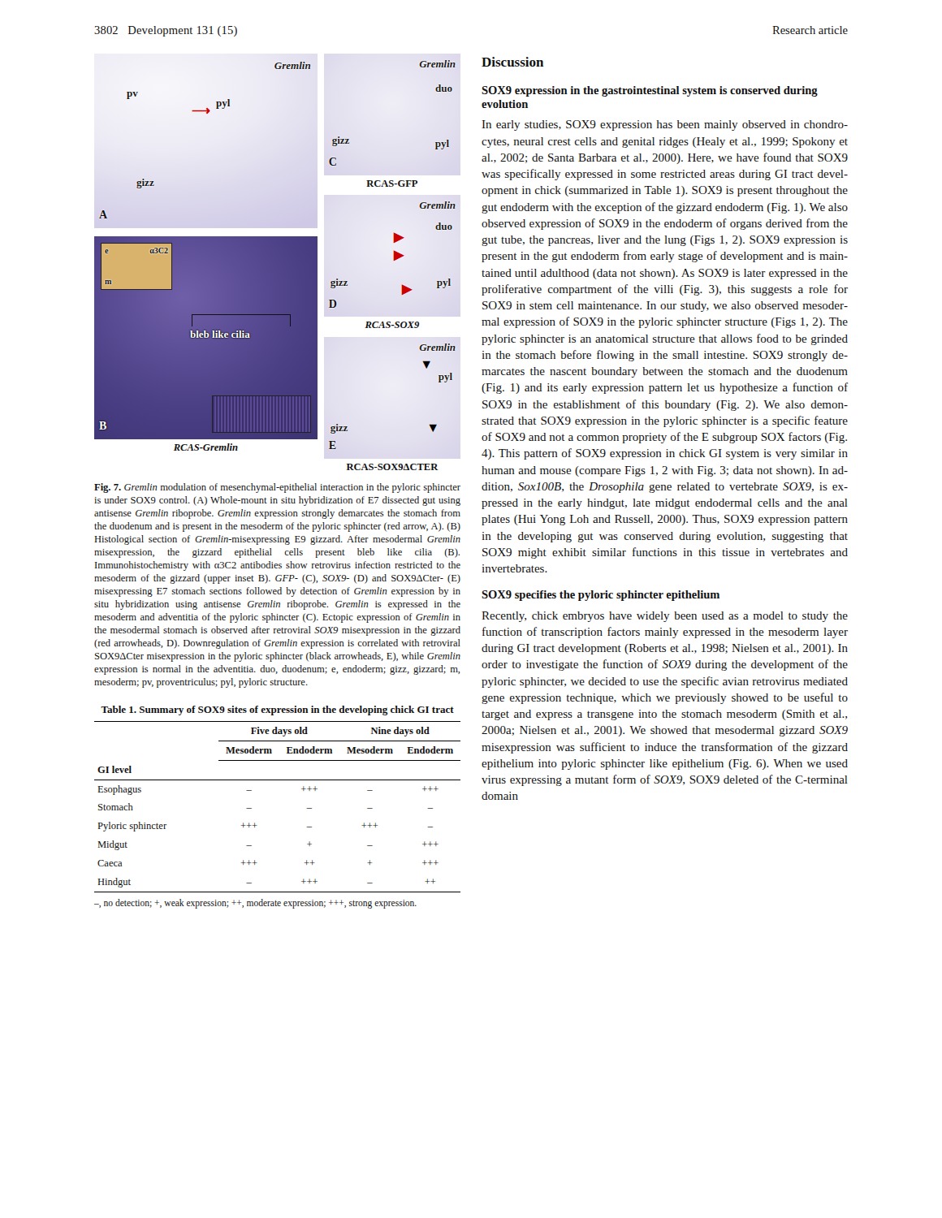3802 Development 131 (15)
Research article
Gremlin pv pyl ⟶ gizz A
e m α3C2
bleb like cilia
B
RCAS-Gremlin
Gremlin duo gizz pyl C
RCAS-GFP
Gremlin duo ▶ ▶ ▶ gizz pyl D
RCAS-SOX9
Gremlin ▼ pyl ▼ gizz E
RCAS-SOX9ΔCTER
Fig. 7. Gremlin modulation of mesenchymal-epithelial interaction in the pyloric sphincter is under SOX9 control. (A) Whole-mount in situ hybridization of E7 dissected gut using antisense Gremlin riboprobe. Gremlin expression strongly demarcates the stomach from the duodenum and is present in the mesoderm of the pyloric sphincter (red arrow, A). (B) Histological section of Gremlin-misexpressing E9 gizzard. After mesodermal Gremlin misexpression, the gizzard epithelial cells present bleb like cilia (B). Immunohistochemistry with α3C2 antibodies show retrovirus infection restricted to the mesoderm of the gizzard (upper inset B). GFP- (C), SOX9- (D) and SOX9ΔCter- (E) misexpressing E7 stomach sections followed by detection of Gremlin expression by in situ hybridization using antisense Gremlin riboprobe. Gremlin is expressed in the mesoderm and adventitia of the pyloric sphincter (C). Ectopic expression of Gremlin in the mesodermal stomach is observed after retroviral SOX9 misexpression in the gizzard (red arrowheads, D). Downregulation of Gremlin expression is correlated with retroviral SOX9ΔCter misexpression in the pyloric sphincter (black arrowheads, E), while Gremlin expression is normal in the adventitia. duo, duodenum; e, endoderm; gizz, gizzard; m, mesoderm; pv, proventriculus; pyl, pyloric structure.
Table 1. Summary of SOX9 sites of expression in the developing chick GI tract
| | Five days old | Nine days old |
| --- | --- | --- |
| Mesoderm | Endoderm | Mesoderm | Endoderm |
| GI level | | | | |
| Esophagus | – | +++ | – | +++ |
| Stomach | – | – | – | – |
| Pyloric sphincter | +++ | – | +++ | – |
| Midgut | – | + | – | +++ |
| Caeca | +++ | ++ | + | +++ |
| Hindgut | – | +++ | – | ++ |
–, no detection; +, weak expression; ++, moderate expression; +++, strong expression.
Discussion
SOX9 expression in the gastrointestinal system is conserved during evolution
In early studies, SOX9 expression has been mainly observed in chondrocytes, neural crest cells and genital ridges (Healy et al., 1999; Spokony et al., 2002; de Santa Barbara et al., 2000). Here, we have found that SOX9 was specifically expressed in some restricted areas during GI tract development in chick (summarized in Table 1). SOX9 is present throughout the gut endoderm with the exception of the gizzard endoderm (Fig. 1). We also observed expression of SOX9 in the endoderm of organs derived from the gut tube, the pancreas, liver and the lung (Figs 1, 2). SOX9 expression is present in the gut endoderm from early stage of development and is maintained until adulthood (data not shown). As SOX9 is later expressed in the proliferative compartment of the villi (Fig. 3), this suggests a role for SOX9 in stem cell maintenance. In our study, we also observed mesodermal expression of SOX9 in the pyloric sphincter structure (Figs 1, 2). The pyloric sphincter is an anatomical structure that allows food to be grinded in the stomach before flowing in the small intestine. SOX9 strongly demarcates the nascent boundary between the stomach and the duodenum (Fig. 1) and its early expression pattern let us hypothesize a function of SOX9 in the establishment of this boundary (Fig. 2). We also demonstrated that SOX9 expression in the pyloric sphincter is a specific feature of SOX9 and not a common propriety of the E subgroup SOX factors (Fig. 4). This pattern of SOX9 expression in chick GI system is very similar in human and mouse (compare Figs 1, 2 with Fig. 3; data not shown). In addition, Sox100B, the Drosophila gene related to vertebrate SOX9, is expressed in the early hindgut, late midgut endodermal cells and the anal plates (Hui Yong Loh and Russell, 2000). Thus, SOX9 expression pattern in the developing gut was conserved during evolution, suggesting that SOX9 might exhibit similar functions in this tissue in vertebrates and invertebrates.
SOX9 specifies the pyloric sphincter epithelium
Recently, chick embryos have widely been used as a model to study the function of transcription factors mainly expressed in the mesoderm layer during GI tract development (Roberts et al., 1998; Nielsen et al., 2001). In order to investigate the function of SOX9 during the development of the pyloric sphincter, we decided to use the specific avian retrovirus mediated gene expression technique, which we previously showed to be useful to target and express a transgene into the stomach mesoderm (Smith et al., 2000a; Nielsen et al., 2001). We showed that mesodermal gizzard SOX9 misexpression was sufficient to induce the transformation of the gizzard epithelium into pyloric sphincter like epithelium (Fig. 6). When we used virus expressing a mutant form of SOX9, SOX9 deleted of the C-terminal domain